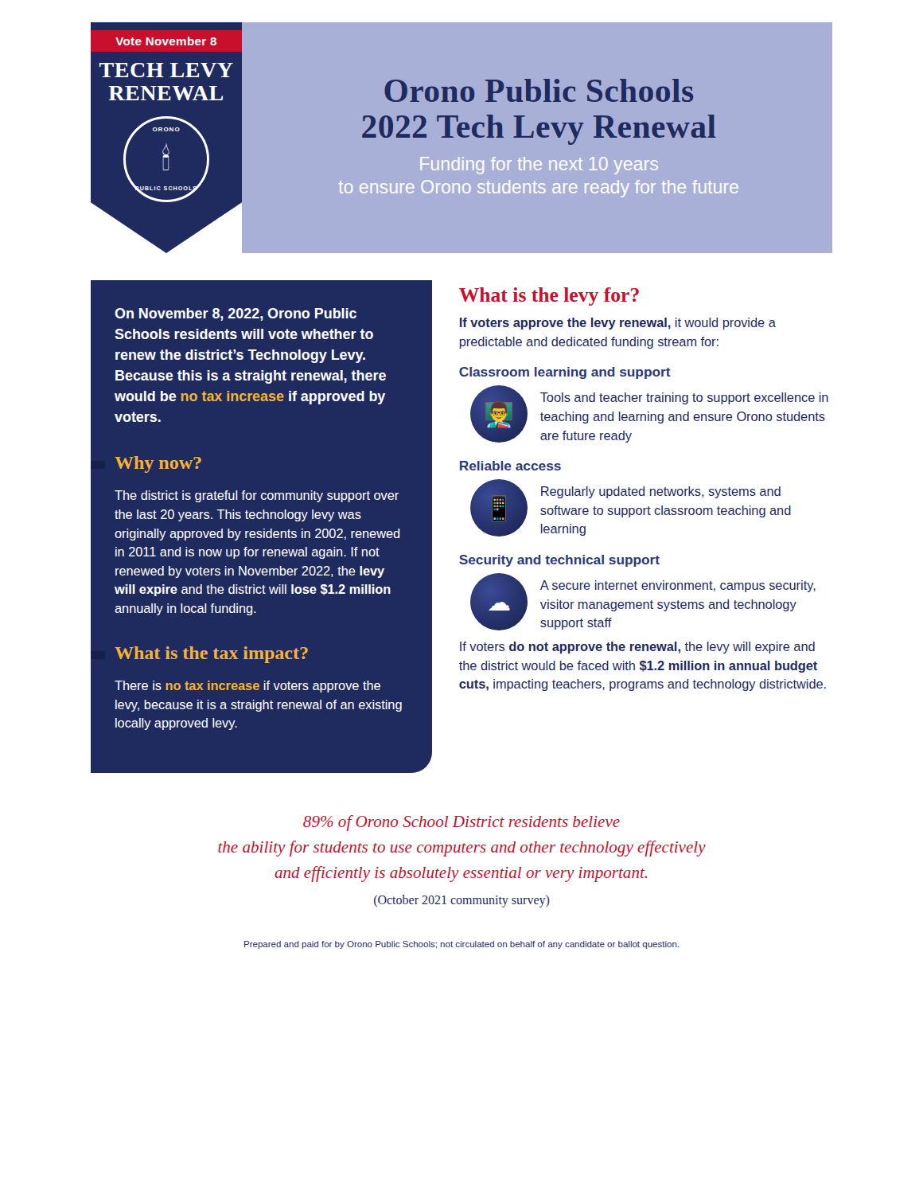Vote November 8
TECH LEVY
RENEWAL
ORONO 🕯 PUBLIC SCHOOLS
Orono Public Schools
2022 Tech Levy Renewal
Funding for the next 10 years
to ensure Orono students are ready for the future
On November 8, 2022, Orono Public Schools residents will vote whether to renew the district’s Technology Levy. Because this is a straight renewal, there would be no tax increase if approved by voters.
Why now?
The district is grateful for community support over the last 20 years. This technology levy was originally approved by residents in 2002, renewed in 2011 and is now up for renewal again. If not renewed by voters in November 2022, the levy will expire and the district will lose $1.2 million annually in local funding.
What is the tax impact?
There is no tax increase if voters approve the levy, because it is a straight renewal of an existing locally approved levy.
What is the levy for?
If voters approve the levy renewal, it would provide a predictable and dedicated funding stream for:
Classroom learning and support
👨‍🏫
Tools and teacher training to support excellence in teaching and learning and ensure Orono students are future ready
Reliable access
📱
Regularly updated networks, systems and software to support classroom teaching and learning
Security and technical support
☁
A secure internet environment, campus security, visitor management systems and technology support staff
If voters do not approve the renewal, the levy will expire and the district would be faced with $1.2 million in annual budget cuts, impacting teachers, programs and technology districtwide.
89% of Orono School District residents believe
the ability for students to use computers and other technology effectively
and efficiently is absolutely essential or very important.
(October 2021 community survey)
Prepared and paid for by Orono Public Schools; not circulated on behalf of any candidate or ballot question.